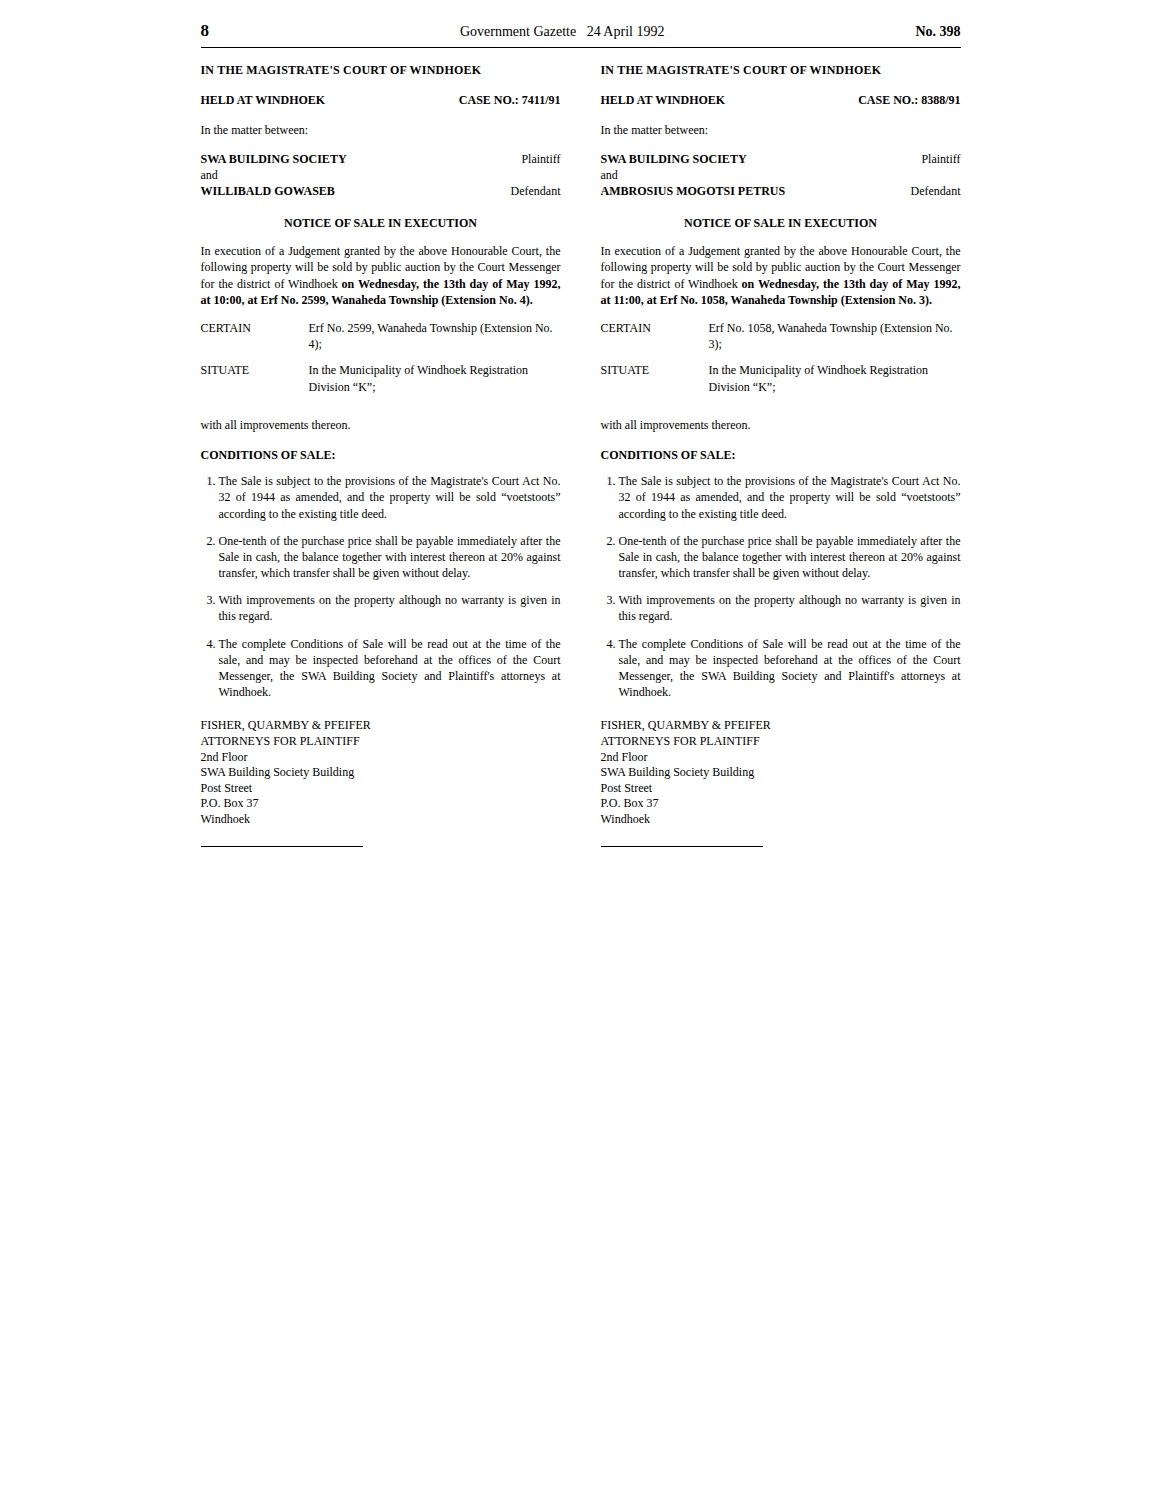8 Government Gazette 24 April 1992 No. 398
IN THE MAGISTRATE'S COURT OF WINDHOEK
HELD AT WINDHOEK CASE NO.: 7411/91
In the matter between:
SWA BUILDING SOCIETY Plaintiff
and
WILLIBALD GOWASEB Defendant
NOTICE OF SALE IN EXECUTION
In execution of a Judgement granted by the above Honourable Court, the following property will be sold by public auction by the Court Messenger for the district of Windhoek on Wednesday, the 13th day of May 1992, at 10:00, at Erf No. 2599, Wanaheda Township (Extension No. 4).
| CERTAIN | Erf No. 2599, Wanaheda Township (Extension No. 4); |
| SITUATE | In the Municipality of Windhoek Registration Division “K”; |
with all improvements thereon.
CONDITIONS OF SALE:
The Sale is subject to the provisions of the Magistrate's Court Act No. 32 of 1944 as amended, and the property will be sold “voetstoots” according to the existing title deed.
One-tenth of the purchase price shall be payable immediately after the Sale in cash, the balance together with interest thereon at 20% against transfer, which transfer shall be given without delay.
With improvements on the property although no warranty is given in this regard.
The complete Conditions of Sale will be read out at the time of the sale, and may be inspected beforehand at the offices of the Court Messenger, the SWA Building Society and Plaintiff's attorneys at Windhoek.
FISHER, QUARMBY & PFEIFER
ATTORNEYS FOR PLAINTIFF
2nd Floor
SWA Building Society Building
Post Street
P.O. Box 37
Windhoek
IN THE MAGISTRATE'S COURT OF WINDHOEK
HELD AT WINDHOEK CASE NO.: 8388/91
In the matter between:
SWA BUILDING SOCIETY Plaintiff
and
AMBROSIUS MOGOTSI PETRUS Defendant
NOTICE OF SALE IN EXECUTION
In execution of a Judgement granted by the above Honourable Court, the following property will be sold by public auction by the Court Messenger for the district of Windhoek on Wednesday, the 13th day of May 1992, at 11:00, at Erf No. 1058, Wanaheda Township (Extension No. 3).
| CERTAIN | Erf No. 1058, Wanaheda Township (Extension No. 3); |
| SITUATE | In the Municipality of Windhoek Registration Division “K”; |
with all improvements thereon.
CONDITIONS OF SALE:
The Sale is subject to the provisions of the Magistrate's Court Act No. 32 of 1944 as amended, and the property will be sold “voetstoots” according to the existing title deed.
One-tenth of the purchase price shall be payable immediately after the Sale in cash, the balance together with interest thereon at 20% against transfer, which transfer shall be given without delay.
With improvements on the property although no warranty is given in this regard.
The complete Conditions of Sale will be read out at the time of the sale, and may be inspected beforehand at the offices of the Court Messenger, the SWA Building Society and Plaintiff's attorneys at Windhoek.
FISHER, QUARMBY & PFEIFER
ATTORNEYS FOR PLAINTIFF
2nd Floor
SWA Building Society Building
Post Street
P.O. Box 37
Windhoek